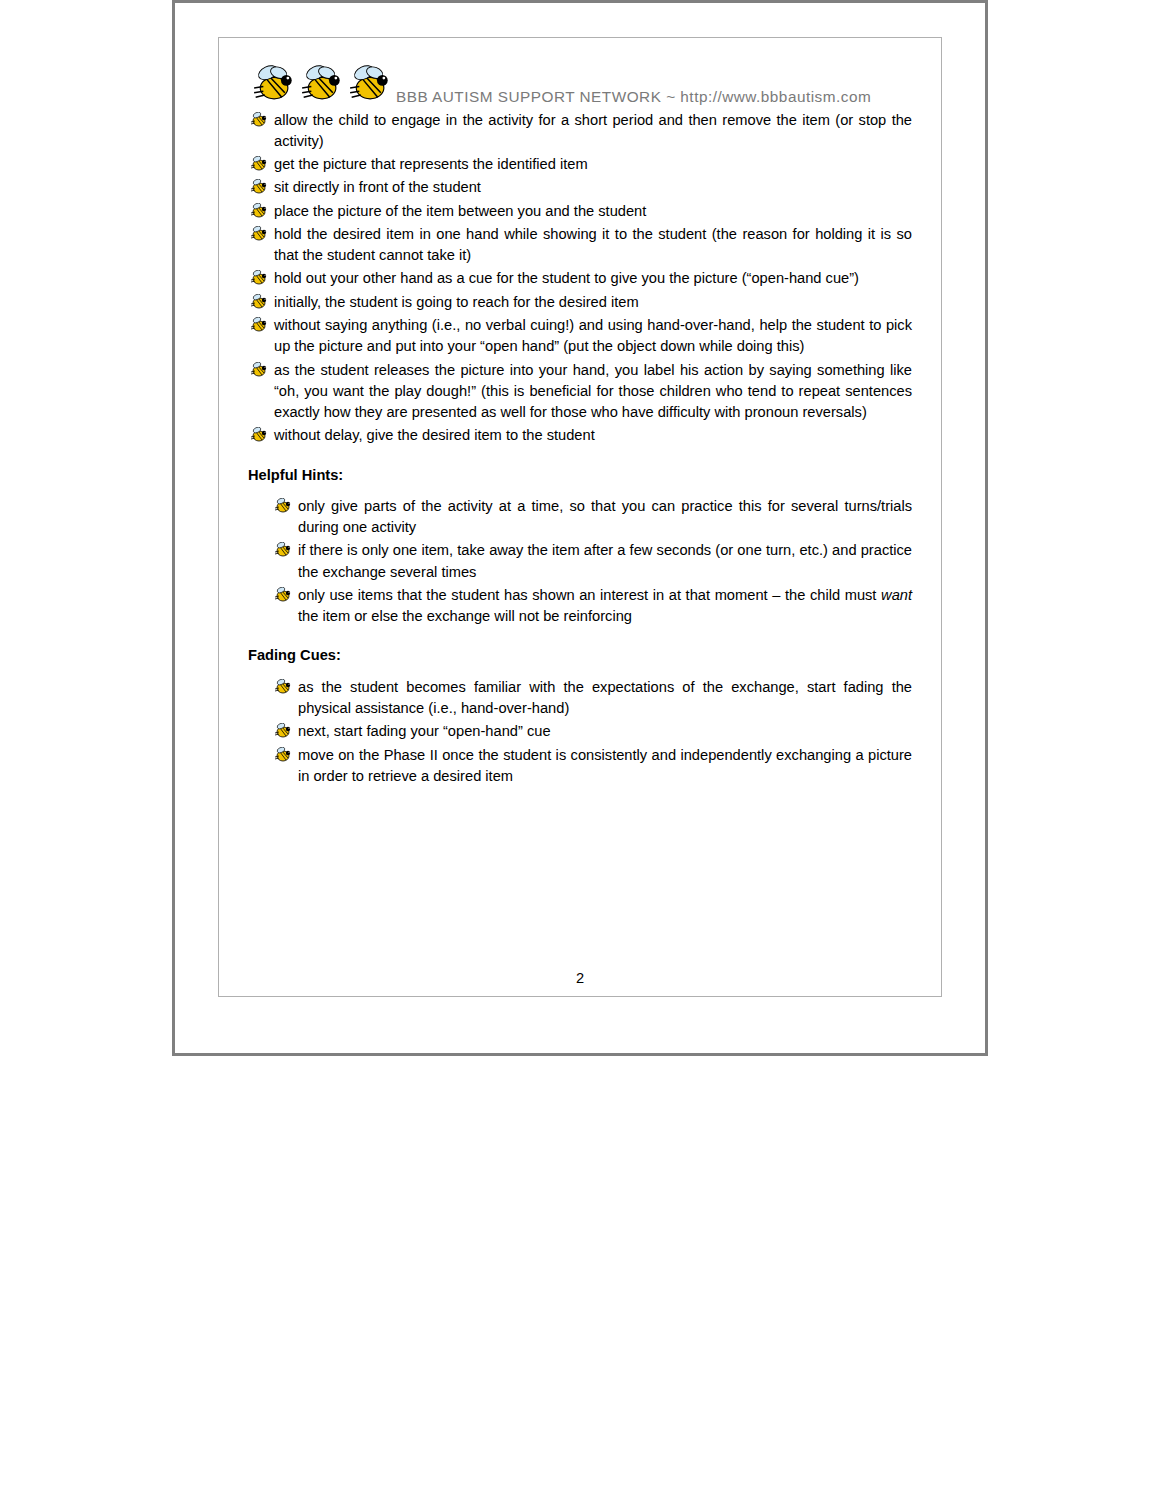BBB AUTISM SUPPORT NETWORK ~ http://www.bbbautism.com
allow the child to engage in the activity for a short period and then remove the item (or stop the activity)
get the picture that represents the identified item
sit directly in front of the student
place the picture of the item between you and the student
hold the desired item in one hand while showing it to the student (the reason for holding it is so that the student cannot take it)
hold out your other hand as a cue for the student to give you the picture (“open-hand cue”)
initially, the student is going to reach for the desired item
without saying anything (i.e., no verbal cuing!) and using hand-over-hand, help the student to pick up the picture and put into your “open hand” (put the object down while doing this)
as the student releases the picture into your hand, you label his action by saying something like “oh, you want the play dough!” (this is beneficial for those children who tend to repeat sentences exactly how they are presented as well for those who have difficulty with pronoun reversals)
without delay, give the desired item to the student
Helpful Hints:
only give parts of the activity at a time, so that you can practice this for several turns/trials during one activity
if there is only one item, take away the item after a few seconds (or one turn, etc.) and practice the exchange several times
only use items that the student has shown an interest in at that moment – the child must want the item or else the exchange will not be reinforcing
Fading Cues:
as the student becomes familiar with the expectations of the exchange, start fading the physical assistance (i.e., hand-over-hand)
next, start fading your “open-hand” cue
move on the Phase II once the student is consistently and independently exchanging a picture in order to retrieve a desired item
2